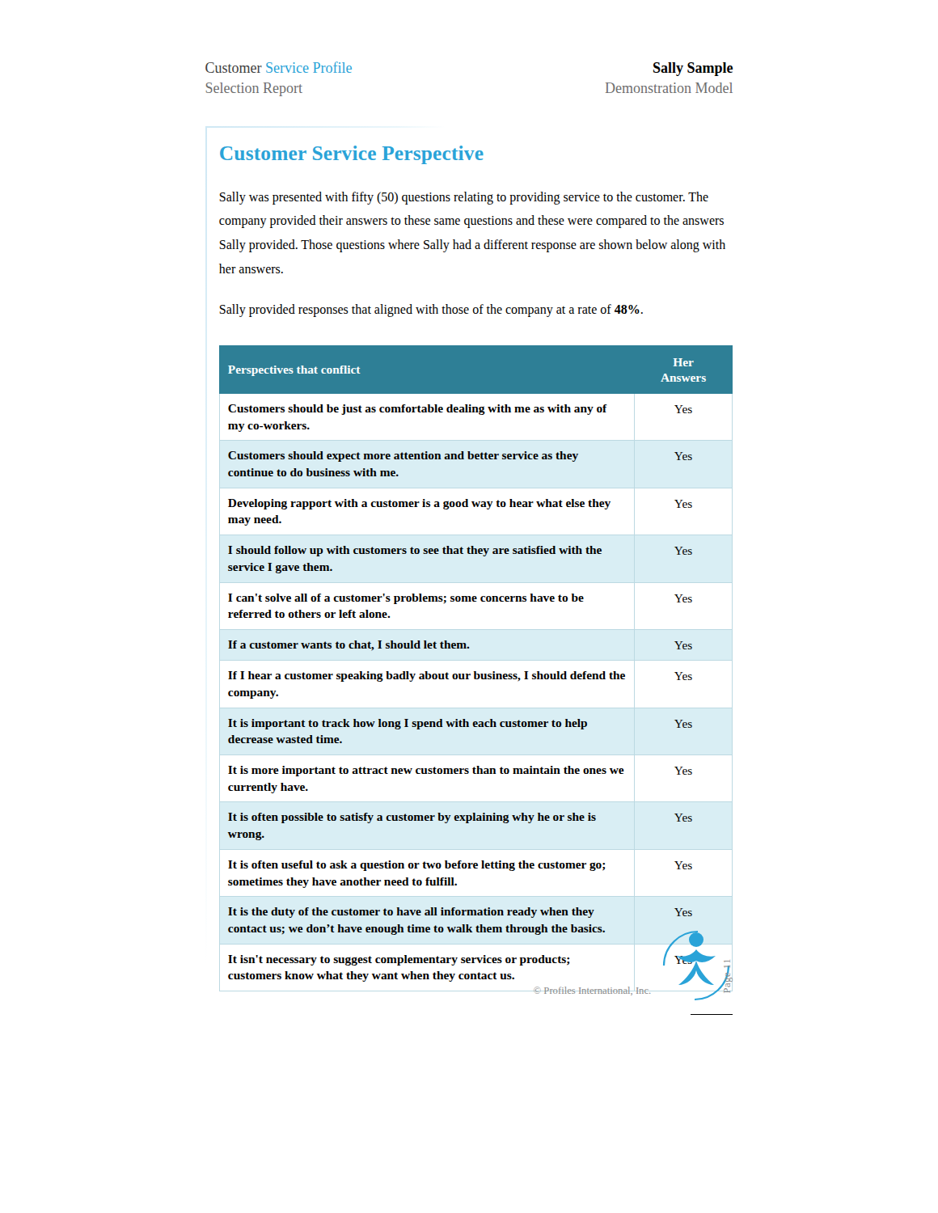Customer Service Profile
Selection Report
Sally Sample
Demonstration Model
Customer Service Perspective
Sally was presented with fifty (50) questions relating to providing service to the customer. The company provided their answers to these same questions and these were compared to the answers Sally provided. Those questions where Sally had a different response are shown below along with her answers.
Sally provided responses that aligned with those of the company at a rate of 48%.
| Perspectives that conflict | Her Answers |
| --- | --- |
| Customers should be just as comfortable dealing with me as with any of my co-workers. | Yes |
| Customers should expect more attention and better service as they continue to do business with me. | Yes |
| Developing rapport with a customer is a good way to hear what else they may need. | Yes |
| I should follow up with customers to see that they are satisfied with the service I gave them. | Yes |
| I can't solve all of a customer's problems; some concerns have to be referred to others or left alone. | Yes |
| If a customer wants to chat, I should let them. | Yes |
| If I hear a customer speaking badly about our business, I should defend the company. | Yes |
| It is important to track how long I spend with each customer to help decrease wasted time. | Yes |
| It is more important to attract new customers than to maintain the ones we currently have. | Yes |
| It is often possible to satisfy a customer by explaining why he or she is wrong. | Yes |
| It is often useful to ask a question or two before letting the customer go; sometimes they have another need to fulfill. | Yes |
| It is the duty of the customer to have all information ready when they contact us; we don’t have enough time to walk them through the basics. | Yes |
| It isn't necessary to suggest complementary services or products; customers know what they want when they contact us. | Yes |
© Profiles International, Inc.
Page 11